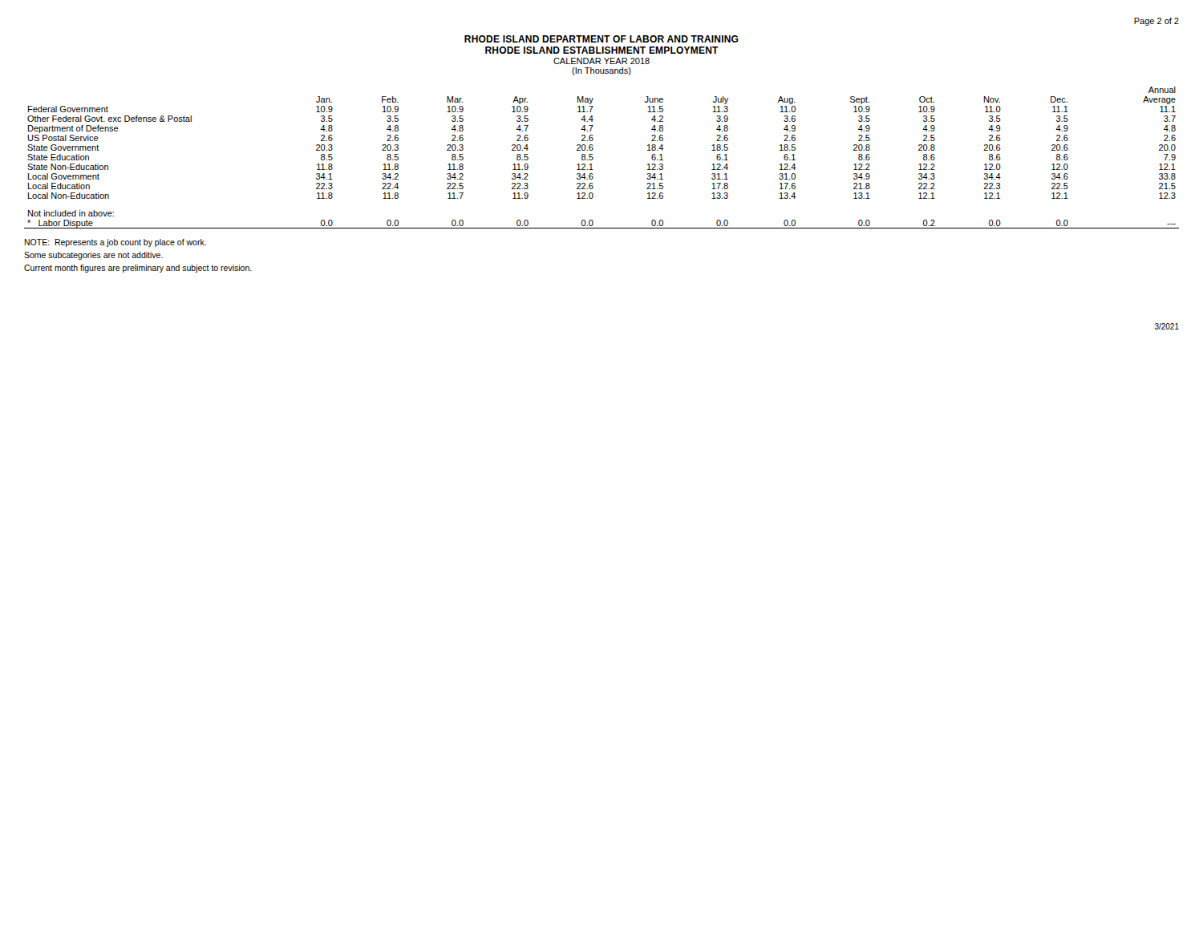Page 2 of 2
RHODE ISLAND DEPARTMENT OF LABOR AND TRAINING
RHODE ISLAND ESTABLISHMENT EMPLOYMENT
CALENDAR YEAR 2018
(In Thousands)
| | | | | | | | | | | | | | Annual |
| --- | --- | --- | --- | --- | --- | --- | --- | --- | --- | --- | --- | --- | --- |
| | Jan. | Feb. | Mar. | Apr. | May | June | July | Aug. | Sept. | Oct. | Nov. | Dec. | Average |
| Federal Government | 10.9 | 10.9 | 10.9 | 10.9 | 11.7 | 11.5 | 11.3 | 11.0 | 10.9 | 10.9 | 11.0 | 11.1 | 11.1 |
| Other Federal Govt. exc Defense & Postal | 3.5 | 3.5 | 3.5 | 3.5 | 4.4 | 4.2 | 3.9 | 3.6 | 3.5 | 3.5 | 3.5 | 3.5 | 3.7 |
| Department of Defense | 4.8 | 4.8 | 4.8 | 4.7 | 4.7 | 4.8 | 4.8 | 4.9 | 4.9 | 4.9 | 4.9 | 4.9 | 4.8 |
| US Postal Service | 2.6 | 2.6 | 2.6 | 2.6 | 2.6 | 2.6 | 2.6 | 2.6 | 2.5 | 2.5 | 2.6 | 2.6 | 2.6 |
| State Government | 20.3 | 20.3 | 20.3 | 20.4 | 20.6 | 18.4 | 18.5 | 18.5 | 20.8 | 20.8 | 20.6 | 20.6 | 20.0 |
| State Education | 8.5 | 8.5 | 8.5 | 8.5 | 8.5 | 6.1 | 6.1 | 6.1 | 8.6 | 8.6 | 8.6 | 8.6 | 7.9 |
| State Non-Education | 11.8 | 11.8 | 11.8 | 11.9 | 12.1 | 12.3 | 12.4 | 12.4 | 12.2 | 12.2 | 12.0 | 12.0 | 12.1 |
| Local Government | 34.1 | 34.2 | 34.2 | 34.2 | 34.6 | 34.1 | 31.1 | 31.0 | 34.9 | 34.3 | 34.4 | 34.6 | 33.8 |
| Local Education | 22.3 | 22.4 | 22.5 | 22.3 | 22.6 | 21.5 | 17.8 | 17.6 | 21.8 | 22.2 | 22.3 | 22.5 | 21.5 |
| Local Non-Education | 11.8 | 11.8 | 11.7 | 11.9 | 12.0 | 12.6 | 13.3 | 13.4 | 13.1 | 12.1 | 12.1 | 12.1 | 12.3 |
| Not included in above: | |
| * Labor Dispute | 0.0 | 0.0 | 0.0 | 0.0 | 0.0 | 0.0 | 0.0 | 0.0 | 0.0 | 0.2 | 0.0 | 0.0 | --- |
NOTE: Represents a job count by place of work.
Some subcategories are not additive.
Current month figures are preliminary and subject to revision.
3/2021